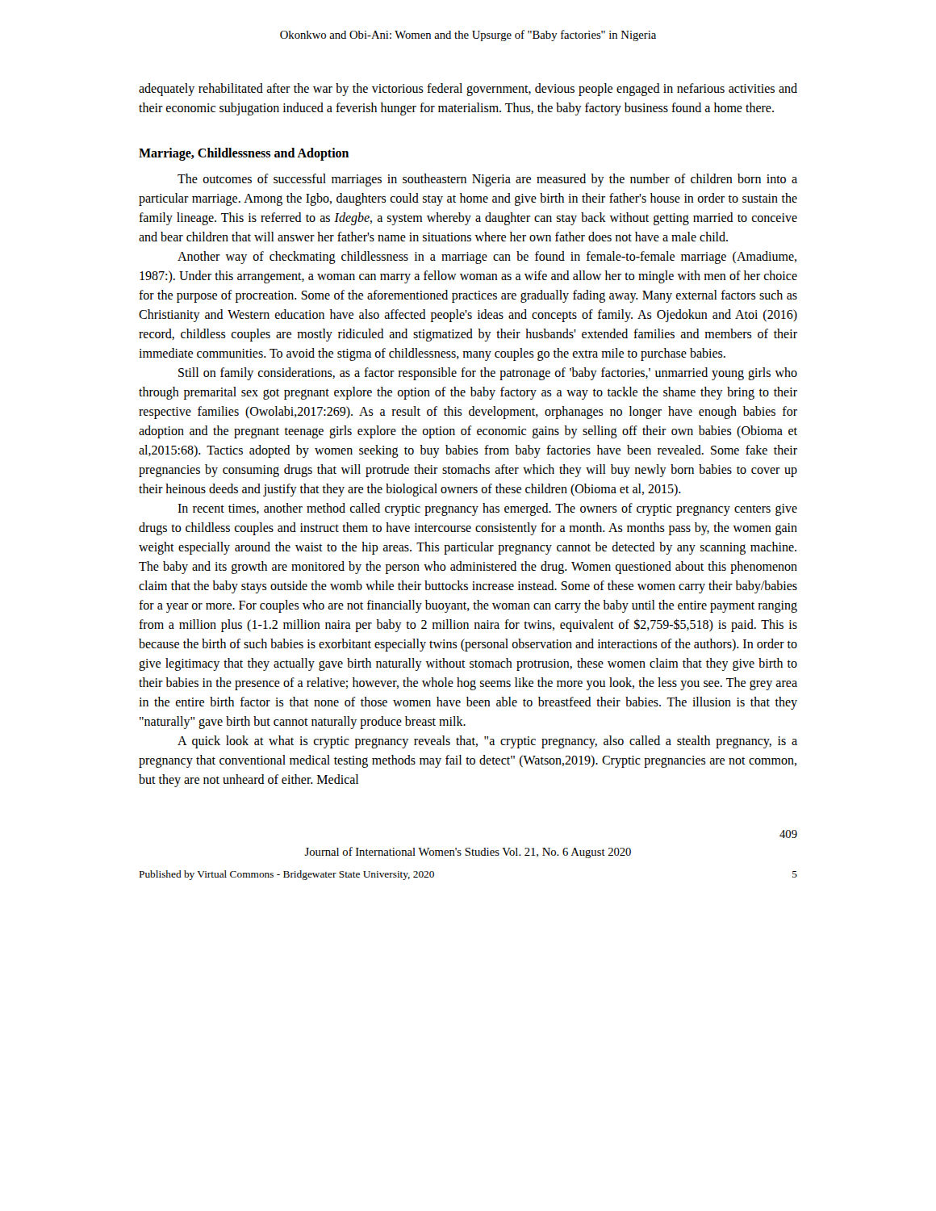Okonkwo and Obi-Ani: Women and the Upsurge of "Baby factories" in Nigeria
adequately rehabilitated after the war by the victorious federal government, devious people engaged in nefarious activities and their economic subjugation induced a feverish hunger for materialism. Thus, the baby factory business found a home there.
Marriage, Childlessness and Adoption
The outcomes of successful marriages in southeastern Nigeria are measured by the number of children born into a particular marriage. Among the Igbo, daughters could stay at home and give birth in their father's house in order to sustain the family lineage. This is referred to as Idegbe, a system whereby a daughter can stay back without getting married to conceive and bear children that will answer her father's name in situations where her own father does not have a male child.
Another way of checkmating childlessness in a marriage can be found in female-to-female marriage (Amadiume, 1987:). Under this arrangement, a woman can marry a fellow woman as a wife and allow her to mingle with men of her choice for the purpose of procreation. Some of the aforementioned practices are gradually fading away. Many external factors such as Christianity and Western education have also affected people's ideas and concepts of family. As Ojedokun and Atoi (2016) record, childless couples are mostly ridiculed and stigmatized by their husbands' extended families and members of their immediate communities. To avoid the stigma of childlessness, many couples go the extra mile to purchase babies.
Still on family considerations, as a factor responsible for the patronage of 'baby factories,' unmarried young girls who through premarital sex got pregnant explore the option of the baby factory as a way to tackle the shame they bring to their respective families (Owolabi,2017:269). As a result of this development, orphanages no longer have enough babies for adoption and the pregnant teenage girls explore the option of economic gains by selling off their own babies (Obioma et al,2015:68). Tactics adopted by women seeking to buy babies from baby factories have been revealed. Some fake their pregnancies by consuming drugs that will protrude their stomachs after which they will buy newly born babies to cover up their heinous deeds and justify that they are the biological owners of these children (Obioma et al, 2015).
In recent times, another method called cryptic pregnancy has emerged. The owners of cryptic pregnancy centers give drugs to childless couples and instruct them to have intercourse consistently for a month. As months pass by, the women gain weight especially around the waist to the hip areas. This particular pregnancy cannot be detected by any scanning machine. The baby and its growth are monitored by the person who administered the drug. Women questioned about this phenomenon claim that the baby stays outside the womb while their buttocks increase instead. Some of these women carry their baby/babies for a year or more. For couples who are not financially buoyant, the woman can carry the baby until the entire payment ranging from a million plus (1-1.2 million naira per baby to 2 million naira for twins, equivalent of $2,759-$5,518) is paid. This is because the birth of such babies is exorbitant especially twins (personal observation and interactions of the authors). In order to give legitimacy that they actually gave birth naturally without stomach protrusion, these women claim that they give birth to their babies in the presence of a relative; however, the whole hog seems like the more you look, the less you see. The grey area in the entire birth factor is that none of those women have been able to breastfeed their babies. The illusion is that they "naturally" gave birth but cannot naturally produce breast milk.
A quick look at what is cryptic pregnancy reveals that, "a cryptic pregnancy, also called a stealth pregnancy, is a pregnancy that conventional medical testing methods may fail to detect" (Watson,2019). Cryptic pregnancies are not common, but they are not unheard of either. Medical
409
Journal of International Women's Studies Vol. 21, No. 6 August 2020
Published by Virtual Commons - Bridgewater State University, 2020 5